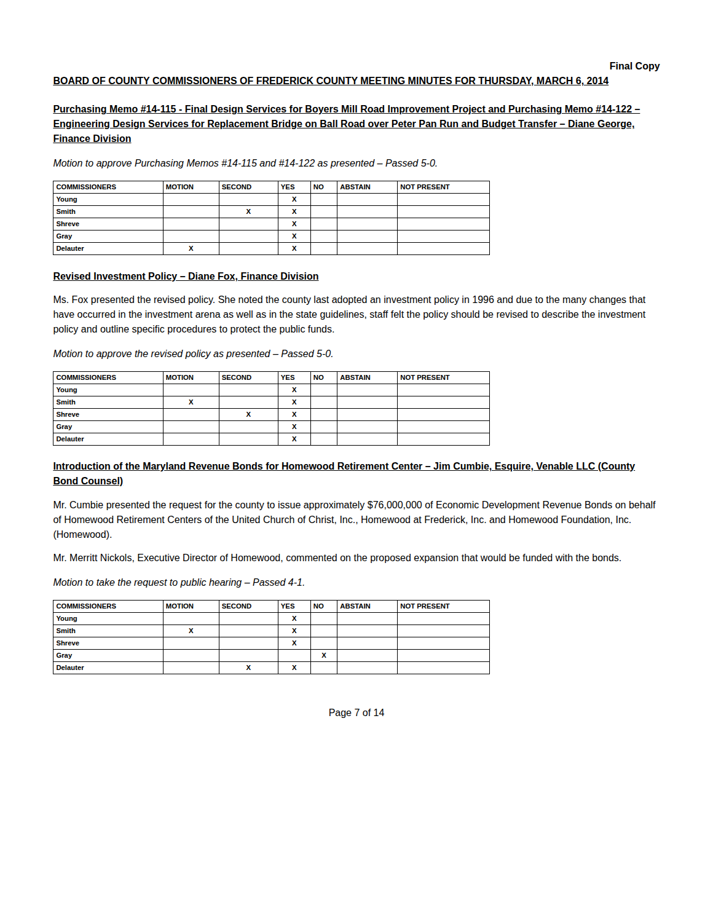Final Copy
BOARD OF COUNTY COMMISSIONERS OF FREDERICK COUNTY MEETING MINUTES FOR THURSDAY, MARCH 6, 2014
Purchasing Memo #14-115 - Final Design Services for Boyers Mill Road Improvement Project and Purchasing Memo #14-122 – Engineering Design Services for Replacement Bridge on Ball Road over Peter Pan Run and Budget Transfer – Diane George, Finance Division
Motion to approve Purchasing Memos #14-115 and #14-122 as presented – Passed 5-0.
| COMMISSIONERS | MOTION | SECOND | YES | NO | ABSTAIN | NOT PRESENT |
| --- | --- | --- | --- | --- | --- | --- |
| Young | | | X | | | |
| Smith | | X | X | | | |
| Shreve | | | X | | | |
| Gray | | | X | | | |
| Delauter | X | | X | | | |
Revised Investment Policy – Diane Fox, Finance Division
Ms. Fox presented the revised policy. She noted the county last adopted an investment policy in 1996 and due to the many changes that have occurred in the investment arena as well as in the state guidelines, staff felt the policy should be revised to describe the investment policy and outline specific procedures to protect the public funds.
Motion to approve the revised policy as presented – Passed 5-0.
| COMMISSIONERS | MOTION | SECOND | YES | NO | ABSTAIN | NOT PRESENT |
| --- | --- | --- | --- | --- | --- | --- |
| Young | | | X | | | |
| Smith | X | | X | | | |
| Shreve | | X | X | | | |
| Gray | | | X | | | |
| Delauter | | | X | | | |
Introduction of the Maryland Revenue Bonds for Homewood Retirement Center – Jim Cumbie, Esquire, Venable LLC (County Bond Counsel)
Mr. Cumbie presented the request for the county to issue approximately $76,000,000 of Economic Development Revenue Bonds on behalf of Homewood Retirement Centers of the United Church of Christ, Inc., Homewood at Frederick, Inc. and Homewood Foundation, Inc. (Homewood).
Mr. Merritt Nickols, Executive Director of Homewood, commented on the proposed expansion that would be funded with the bonds.
Motion to take the request to public hearing – Passed 4-1.
| COMMISSIONERS | MOTION | SECOND | YES | NO | ABSTAIN | NOT PRESENT |
| --- | --- | --- | --- | --- | --- | --- |
| Young | | | X | | | |
| Smith | X | | X | | | |
| Shreve | | | X | | | |
| Gray | | | | X | | |
| Delauter | | X | X | | | |
Page 7 of 14